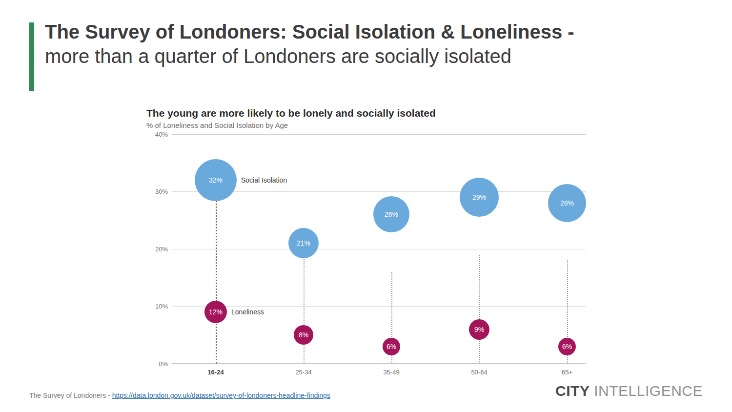The Survey of Londoners: Social Isolation & Loneliness - more than a quarter of Londoners are socially isolated
The young are more likely to be lonely and socially isolated
% of Loneliness and Social Isolation by Age
40%
30%
20%
10%
0%
32%
21%
26%
29%
28%
12%
8%
6%
9%
6%
Social Isolation
Loneliness
16-24
25-34
35-49
50-64
65+
The Survey of Londoners - https://data.london.gov.uk/dataset/survey-of-londoners-headline-findings
CITY INTELLIGENCE